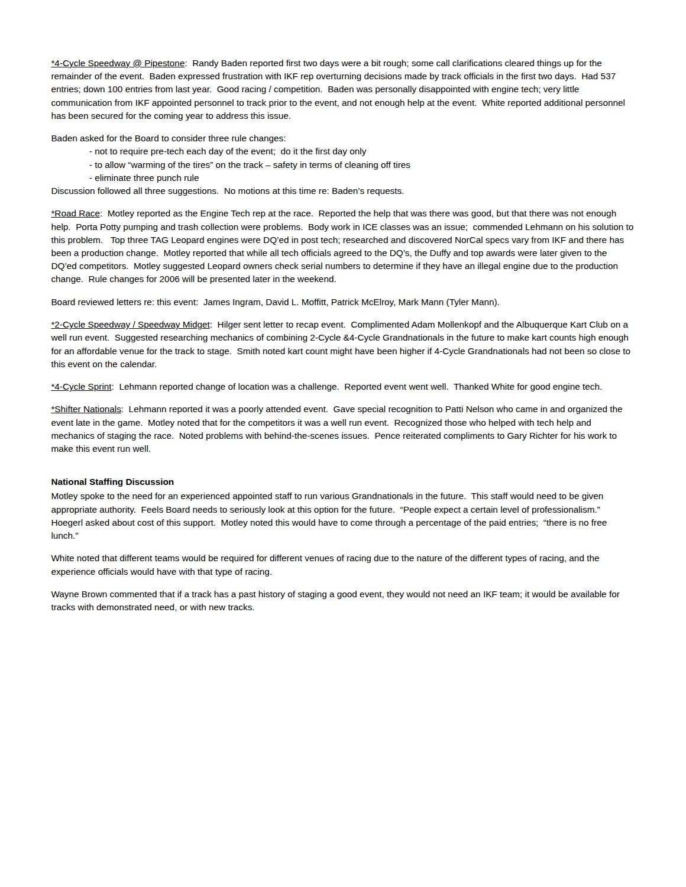*4-Cycle Speedway @ Pipestone: Randy Baden reported first two days were a bit rough; some call clarifications cleared things up for the remainder of the event. Baden expressed frustration with IKF rep overturning decisions made by track officials in the first two days. Had 537 entries; down 100 entries from last year. Good racing / competition. Baden was personally disappointed with engine tech; very little communication from IKF appointed personnel to track prior to the event, and not enough help at the event. White reported additional personnel has been secured for the coming year to address this issue.
Baden asked for the Board to consider three rule changes:
- not to require pre-tech each day of the event; do it the first day only
- to allow “warming of the tires” on the track – safety in terms of cleaning off tires
- eliminate three punch rule
Discussion followed all three suggestions. No motions at this time re: Baden’s requests.
*Road Race: Motley reported as the Engine Tech rep at the race. Reported the help that was there was good, but that there was not enough help. Porta Potty pumping and trash collection were problems. Body work in ICE classes was an issue; commended Lehmann on his solution to this problem. Top three TAG Leopard engines were DQ’ed in post tech; researched and discovered NorCal specs vary from IKF and there has been a production change. Motley reported that while all tech officials agreed to the DQ’s, the Duffy and top awards were later given to the DQ’ed competitors. Motley suggested Leopard owners check serial numbers to determine if they have an illegal engine due to the production change. Rule changes for 2006 will be presented later in the weekend.
Board reviewed letters re: this event: James Ingram, David L. Moffitt, Patrick McElroy, Mark Mann (Tyler Mann).
*2-Cycle Speedway / Speedway Midget: Hilger sent letter to recap event. Complimented Adam Mollenkopf and the Albuquerque Kart Club on a well run event. Suggested researching mechanics of combining 2-Cycle &4-Cycle Grandnationals in the future to make kart counts high enough for an affordable venue for the track to stage. Smith noted kart count might have been higher if 4-Cycle Grandnationals had not been so close to this event on the calendar.
*4-Cycle Sprint: Lehmann reported change of location was a challenge. Reported event went well. Thanked White for good engine tech.
*Shifter Nationals: Lehmann reported it was a poorly attended event. Gave special recognition to Patti Nelson who came in and organized the event late in the game. Motley noted that for the competitors it was a well run event. Recognized those who helped with tech help and mechanics of staging the race. Noted problems with behind-the-scenes issues. Pence reiterated compliments to Gary Richter for his work to make this event run well.
National Staffing Discussion
Motley spoke to the need for an experienced appointed staff to run various Grandnationals in the future. This staff would need to be given appropriate authority. Feels Board needs to seriously look at this option for the future. “People expect a certain level of professionalism.” Hoegerl asked about cost of this support. Motley noted this would have to come through a percentage of the paid entries; “there is no free lunch.”
White noted that different teams would be required for different venues of racing due to the nature of the different types of racing, and the experience officials would have with that type of racing.
Wayne Brown commented that if a track has a past history of staging a good event, they would not need an IKF team; it would be available for tracks with demonstrated need, or with new tracks.